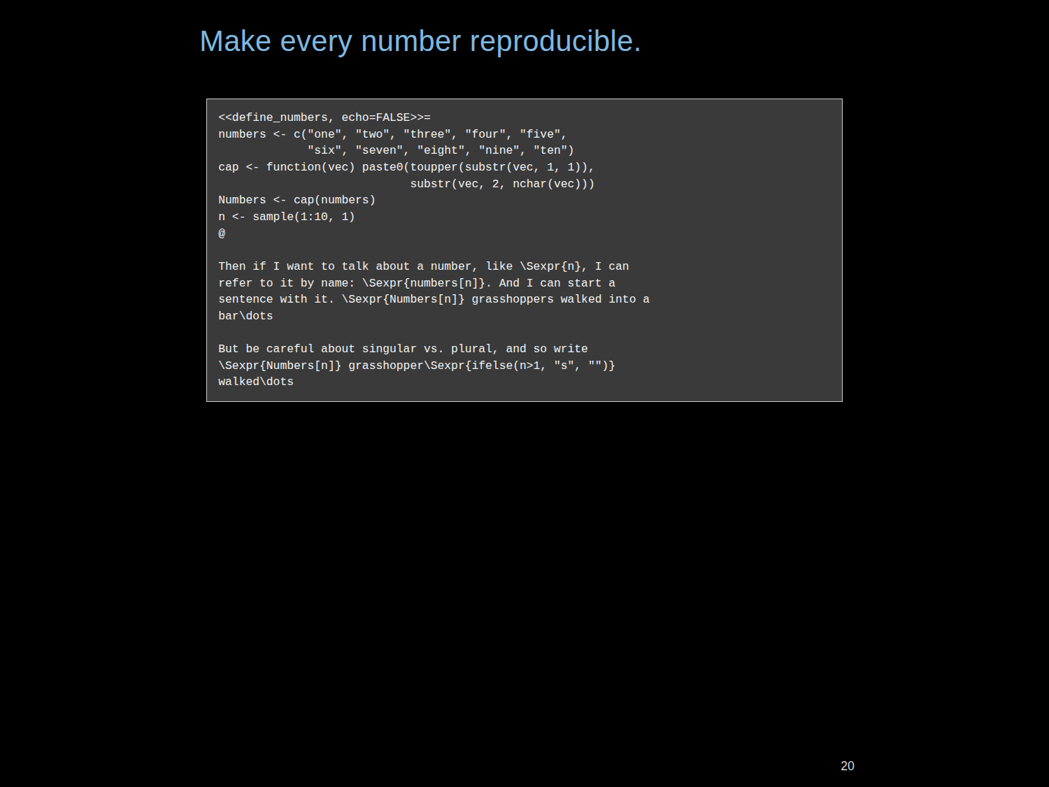Make every number reproducible.
<<define_numbers, echo=FALSE>>=
numbers <- c("one", "two", "three", "four", "five",
             "six", "seven", "eight", "nine", "ten")
cap <- function(vec) paste0(toupper(substr(vec, 1, 1)),
                            substr(vec, 2, nchar(vec)))
Numbers <- cap(numbers)
n <- sample(1:10, 1)
@

Then if I want to talk about a number, like \Sexpr{n}, I can
refer to it by name: \Sexpr{numbers[n]}. And I can start a
sentence with it. \Sexpr{Numbers[n]} grasshoppers walked into a
bar\dots

But be careful about singular vs. plural, and so write
\Sexpr{Numbers[n]} grasshopper\Sexpr{ifelse(n>1, "s", "")}
walked\dots
20